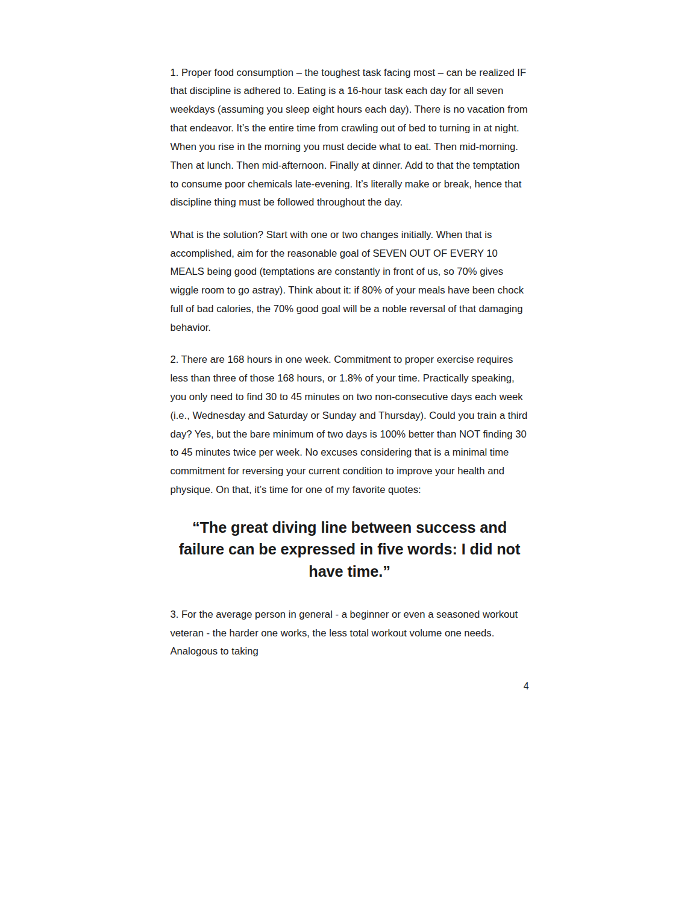1. Proper food consumption – the toughest task facing most – can be realized IF that discipline is adhered to. Eating is a 16-hour task each day for all seven weekdays (assuming you sleep eight hours each day). There is no vacation from that endeavor. It’s the entire time from crawling out of bed to turning in at night. When you rise in the morning you must decide what to eat. Then mid-morning. Then at lunch. Then mid-afternoon. Finally at dinner. Add to that the temptation to consume poor chemicals late-evening. It’s literally make or break, hence that discipline thing must be followed throughout the day.
What is the solution? Start with one or two changes initially. When that is accomplished, aim for the reasonable goal of SEVEN OUT OF EVERY 10 MEALS being good (temptations are constantly in front of us, so 70% gives wiggle room to go astray). Think about it: if 80% of your meals have been chock full of bad calories, the 70% good goal will be a noble reversal of that damaging behavior.
2. There are 168 hours in one week. Commitment to proper exercise requires less than three of those 168 hours, or 1.8% of your time. Practically speaking, you only need to find 30 to 45 minutes on two non-consecutive days each week (i.e., Wednesday and Saturday or Sunday and Thursday). Could you train a third day? Yes, but the bare minimum of two days is 100% better than NOT finding 30 to 45 minutes twice per week. No excuses considering that is a minimal time commitment for reversing your current condition to improve your health and physique. On that, it’s time for one of my favorite quotes:
“The great diving line between success and failure can be expressed in five words: I did not have time.”
3. For the average person in general - a beginner or even a seasoned workout veteran - the harder one works, the less total workout volume one needs. Analogous to taking
4